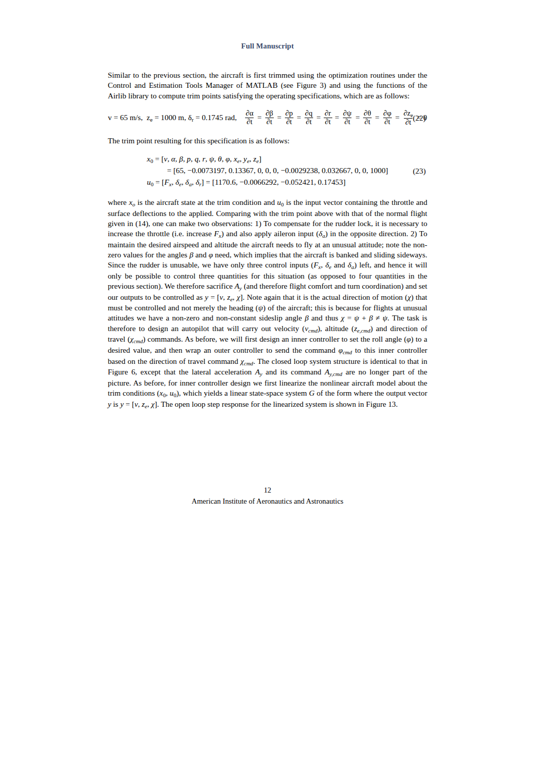Full Manuscript
Similar to the previous section, the aircraft is first trimmed using the optimization routines under the Control and Estimation Tools Manager of MATLAB (see Figure 3) and using the functions of the Airlib library to compute trim points satisfying the operating specifications, which are as follows:
v = 65 m/s, ze = 1000 m, δr = 0.1745 rad, ∂α∂t = ∂β∂t = ∂p∂t = ∂q∂t = ∂r∂t = ∂ψ∂t = ∂θ∂t = ∂φ∂t = ∂ze∂t = 0
(22)
The trim point resulting for this specification is as follows:
x0 = [v, α, β, p, q, r, ψ, θ, φ, xe, ye, ze]
= [65, −0.0073197, 0.13367, 0, 0, 0, −0.0029238, 0.032667, 0, 0, 1000]
u0 = [Fx, δe, δa, δr] = [1170.6, −0.0066292, −0.052421, 0.17453]
(23)
where xo is the aircraft state at the trim condition and u0 is the input vector containing the throttle and surface deflections to the applied. Comparing with the trim point above with that of the normal flight given in (14), one can make two observations: 1) To compensate for the rudder lock, it is necessary to increase the throttle (i.e. increase Fx) and also apply aileron input (δa) in the opposite direction. 2) To maintain the desired airspeed and altitude the aircraft needs to fly at an unusual attitude; note the non-zero values for the angles β and φ need, which implies that the aircraft is banked and sliding sideways. Since the rudder is unusable, we have only three control inputs (Fx, δe and δa) left, and hence it will only be possible to control three quantities for this situation (as opposed to four quantities in the previous section). We therefore sacrifice Ay (and therefore flight comfort and turn coordination) and set our outputs to be controlled as y = [v, ze, χ]. Note again that it is the actual direction of motion (χ) that must be controlled and not merely the heading (ψ) of the aircraft; this is because for flights at unusual attitudes we have a non-zero and non-constant sideslip angle β and thus χ = ψ + β ≠ ψ. The task is therefore to design an autopilot that will carry out velocity (vcmd), altitude (ze,cmd) and direction of travel (χcmd) commands. As before, we will first design an inner controller to set the roll angle (φ) to a desired value, and then wrap an outer controller to send the command φcmd to this inner controller based on the direction of travel command χcmd. The closed loop system structure is identical to that in Figure 6, except that the lateral acceleration Ay and its command Ay,cmd are no longer part of the picture. As before, for inner controller design we first linearize the nonlinear aircraft model about the trim conditions (x0, u0), which yields a linear state-space system G of the form where the output vector y is y = [v, ze, χ]. The open loop step response for the linearized system is shown in Figure 13.
12
American Institute of Aeronautics and Astronautics